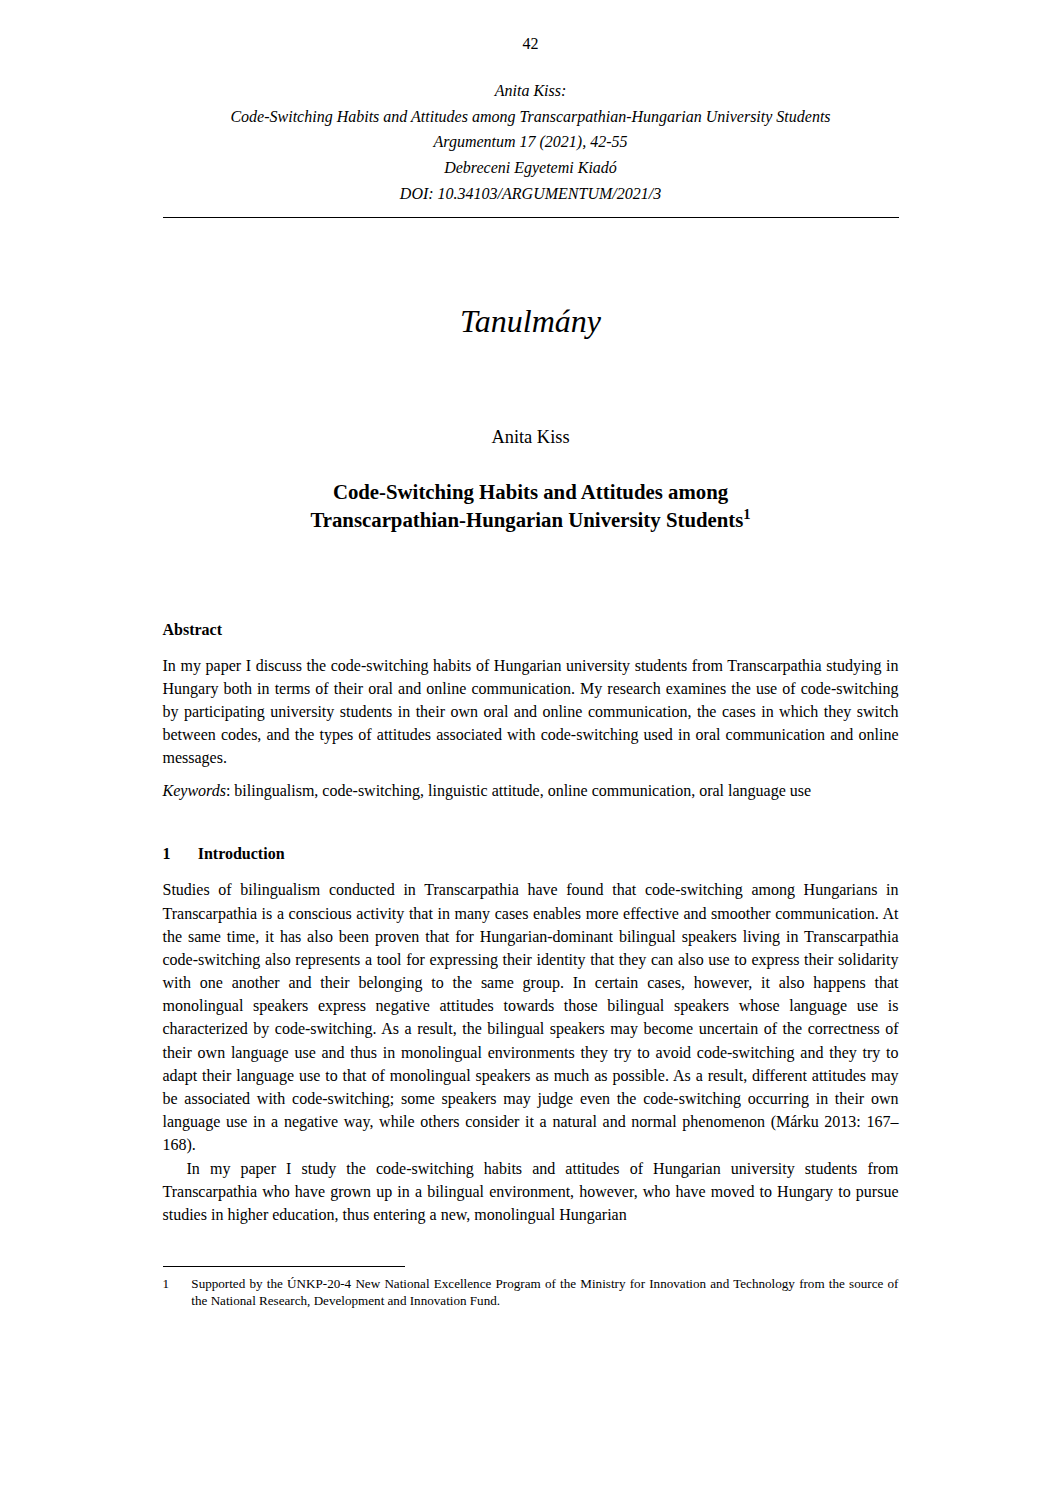42
Anita Kiss:
Code-Switching Habits and Attitudes among Transcarpathian-Hungarian University Students
Argumentum 17 (2021), 42-55
Debreceni Egyetemi Kiadó
DOI: 10.34103/ARGUMENTUM/2021/3
Tanulmány
Anita Kiss
Code-Switching Habits and Attitudes among
Transcarpathian-Hungarian University Students1
Abstract
In my paper I discuss the code-switching habits of Hungarian university students from Transcarpathia studying in Hungary both in terms of their oral and online communication. My research examines the use of code-switching by participating university students in their own oral and online communication, the cases in which they switch between codes, and the types of attitudes associated with code-switching used in oral communication and online messages.
Keywords: bilingualism, code-switching, linguistic attitude, online communication, oral language use
1 Introduction
Studies of bilingualism conducted in Transcarpathia have found that code-switching among Hungarians in Transcarpathia is a conscious activity that in many cases enables more effective and smoother communication. At the same time, it has also been proven that for Hungarian-dominant bilingual speakers living in Transcarpathia code-switching also represents a tool for expressing their identity that they can also use to express their solidarity with one another and their belonging to the same group. In certain cases, however, it also happens that monolingual speakers express negative attitudes towards those bilingual speakers whose language use is characterized by code-switching. As a result, the bilingual speakers may become uncertain of the correctness of their own language use and thus in monolingual environments they try to avoid code-switching and they try to adapt their language use to that of monolingual speakers as much as possible. As a result, different attitudes may be associated with code-switching; some speakers may judge even the code-switching occurring in their own language use in a negative way, while others consider it a natural and normal phenomenon (Márku 2013: 167–168).
In my paper I study the code-switching habits and attitudes of Hungarian university students from Transcarpathia who have grown up in a bilingual environment, however, who have moved to Hungary to pursue studies in higher education, thus entering a new, monolingual Hungarian
1 Supported by the ÚNKP-20-4 New National Excellence Program of the Ministry for Innovation and Technology from the source of the National Research, Development and Innovation Fund.